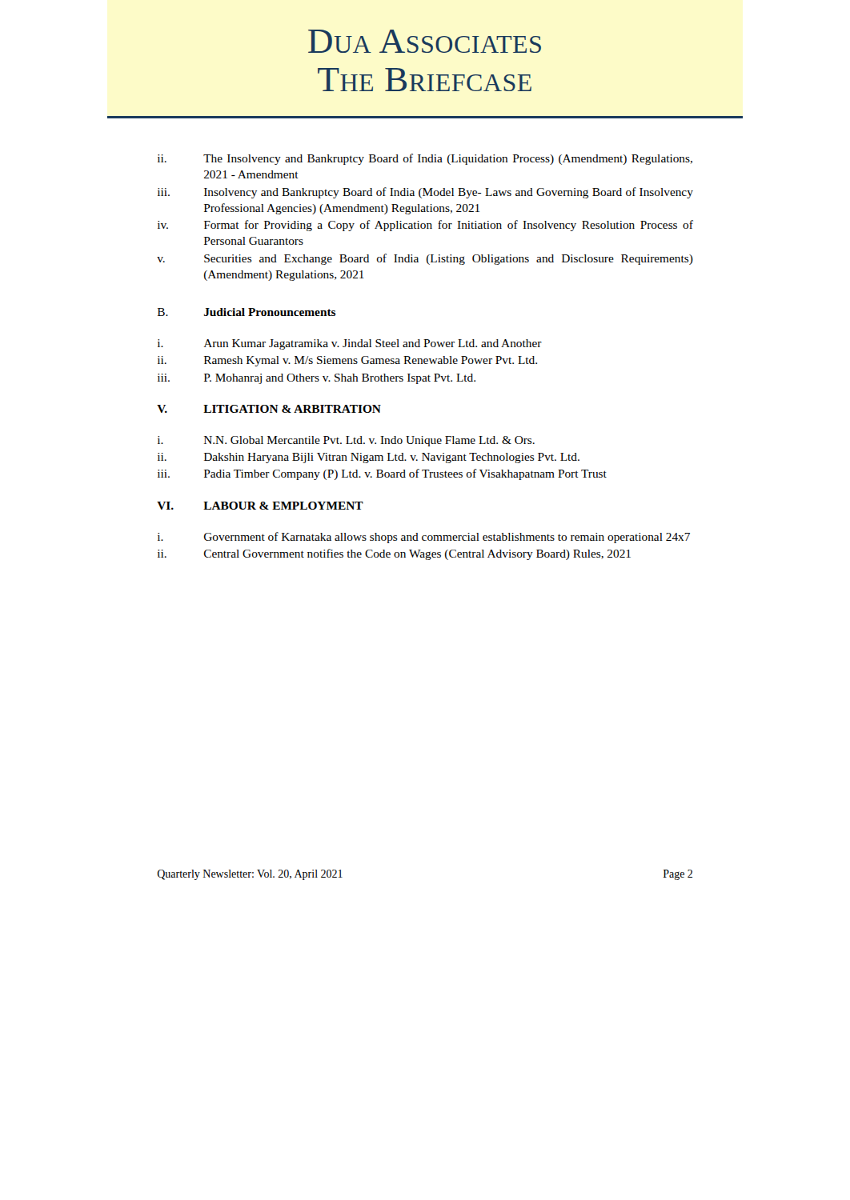Dua Associates
The Briefcase
| ii. | The Insolvency and Bankruptcy Board of India (Liquidation Process) (Amendment) Regulations, 2021 - Amendment |
| iii. | Insolvency and Bankruptcy Board of India (Model Bye- Laws and Governing Board of Insolvency Professional Agencies) (Amendment) Regulations, 2021 |
| iv. | Format for Providing a Copy of Application for Initiation of Insolvency Resolution Process of Personal Guarantors |
| v. | Securities and Exchange Board of India (Listing Obligations and Disclosure Requirements) (Amendment) Regulations, 2021 |
| B. | Judicial Pronouncements |
| i. | Arun Kumar Jagatramika v. Jindal Steel and Power Ltd. and Another |
| ii. | Ramesh Kymal v. M/s Siemens Gamesa Renewable Power Pvt. Ltd. |
| iii. | P. Mohanraj and Others v. Shah Brothers Ispat Pvt. Ltd. |
| V. | LITIGATION & ARBITRATION |
| i. | N.N. Global Mercantile Pvt. Ltd. v. Indo Unique Flame Ltd. & Ors. |
| ii. | Dakshin Haryana Bijli Vitran Nigam Ltd. v. Navigant Technologies Pvt. Ltd. |
| iii. | Padia Timber Company (P) Ltd. v. Board of Trustees of Visakhapatnam Port Trust |
| VI. | LABOUR & EMPLOYMENT |
| i. | Government of Karnataka allows shops and commercial establishments to remain operational 24x7 |
| ii. | Central Government notifies the Code on Wages (Central Advisory Board) Rules, 2021 |
Quarterly Newsletter: Vol. 20, April 2021
Page 2